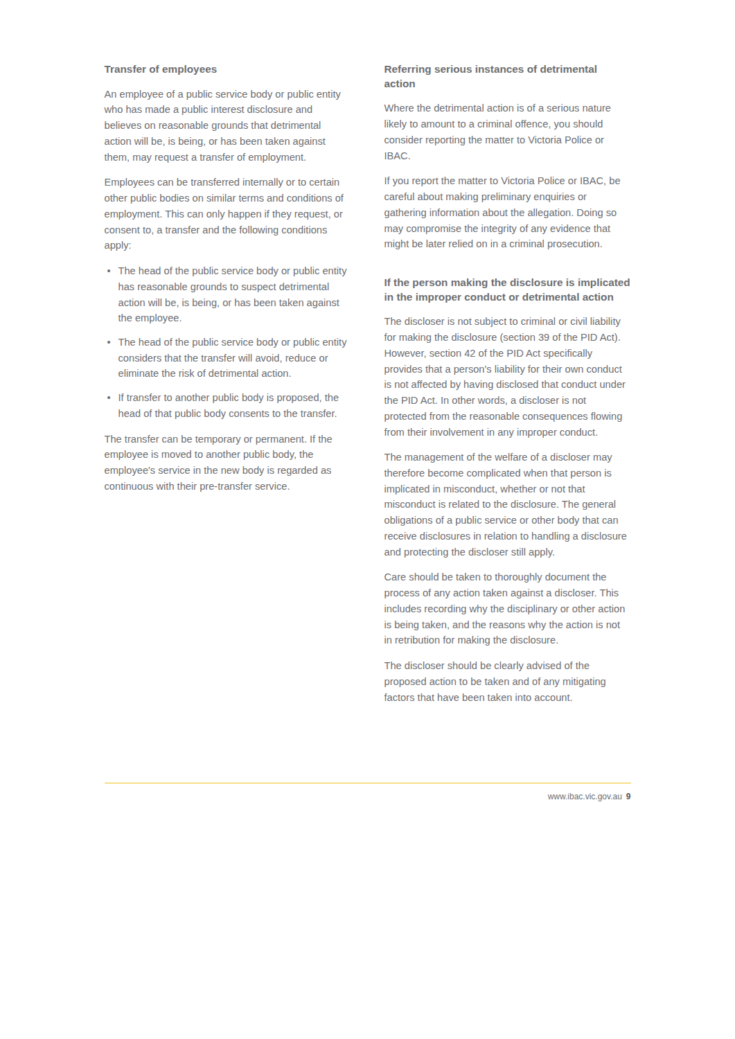Transfer of employees
An employee of a public service body or public entity who has made a public interest disclosure and believes on reasonable grounds that detrimental action will be, is being, or has been taken against them, may request a transfer of employment.
Employees can be transferred internally or to certain other public bodies on similar terms and conditions of employment. This can only happen if they request, or consent to, a transfer and the following conditions apply:
The head of the public service body or public entity has reasonable grounds to suspect detrimental action will be, is being, or has been taken against the employee.
The head of the public service body or public entity considers that the transfer will avoid, reduce or eliminate the risk of detrimental action.
If transfer to another public body is proposed, the head of that public body consents to the transfer.
The transfer can be temporary or permanent. If the employee is moved to another public body, the employee's service in the new body is regarded as continuous with their pre-transfer service.
Referring serious instances of detrimental action
Where the detrimental action is of a serious nature likely to amount to a criminal offence, you should consider reporting the matter to Victoria Police or IBAC.
If you report the matter to Victoria Police or IBAC, be careful about making preliminary enquiries or gathering information about the allegation. Doing so may compromise the integrity of any evidence that might be later relied on in a criminal prosecution.
If the person making the disclosure is implicated in the improper conduct or detrimental action
The discloser is not subject to criminal or civil liability for making the disclosure (section 39 of the PID Act). However, section 42 of the PID Act specifically provides that a person's liability for their own conduct is not affected by having disclosed that conduct under the PID Act. In other words, a discloser is not protected from the reasonable consequences flowing from their involvement in any improper conduct.
The management of the welfare of a discloser may therefore become complicated when that person is implicated in misconduct, whether or not that misconduct is related to the disclosure. The general obligations of a public service or other body that can receive disclosures in relation to handling a disclosure and protecting the discloser still apply.
Care should be taken to thoroughly document the process of any action taken against a discloser. This includes recording why the disciplinary or other action is being taken, and the reasons why the action is not in retribution for making the disclosure.
The discloser should be clearly advised of the proposed action to be taken and of any mitigating factors that have been taken into account.
www.ibac.vic.gov.au9